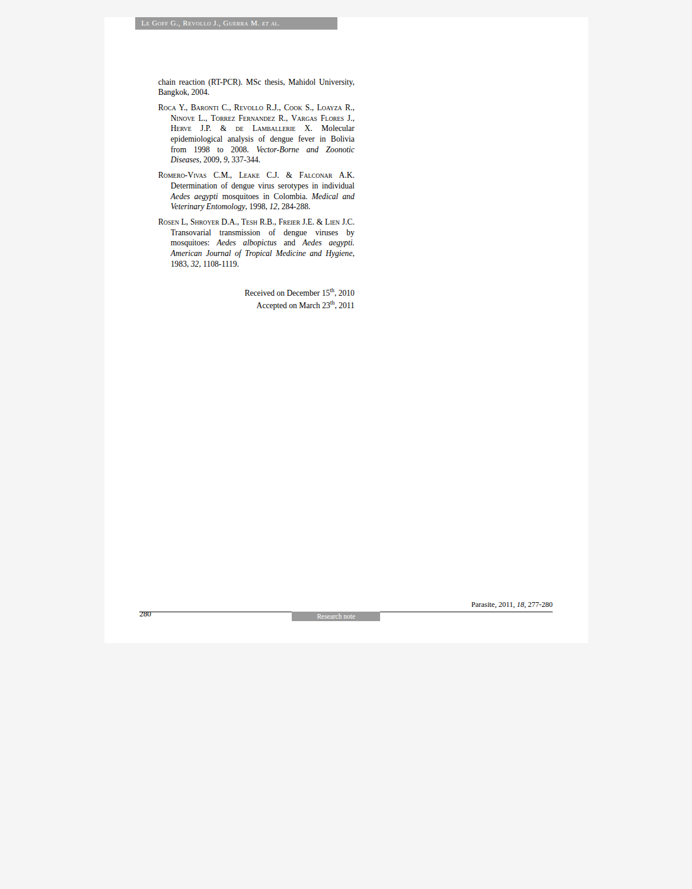Le Goff G., Revollo J., Guerra M. et al.
chain reaction (RT-PCR). MSc thesis, Mahidol University, Bangkok, 2004.
Roca Y., Baronti C., Revollo R.J., Cook S., Loayza R., Ninove L., Torrez Fernandez R., Vargas Flores J., Herve J.P. & de Lamballerie X. Molecular epidemiological analysis of dengue fever in Bolivia from 1998 to 2008. Vector-Borne and Zoonotic Diseases, 2009, 9, 337-344.
Romero-Vivas C.M., Leake C.J. & Falconar A.K. Determination of dengue virus serotypes in individual Aedes aegypti mosquitoes in Colombia. Medical and Veterinary Entomology, 1998, 12, 284-288.
Rosen L, Shroyer D.A., Tesh R.B., Freier J.E. & Lien J.C. Transovarial transmission of dengue viruses by mosquitoes: Aedes albopictus and Aedes aegypti. American Journal of Tropical Medicine and Hygiene, 1983, 32, 1108-1119.
Received on December 15th, 2010
Accepted on March 23th, 2011
280
Research note
Parasite, 2011, 18, 277-280